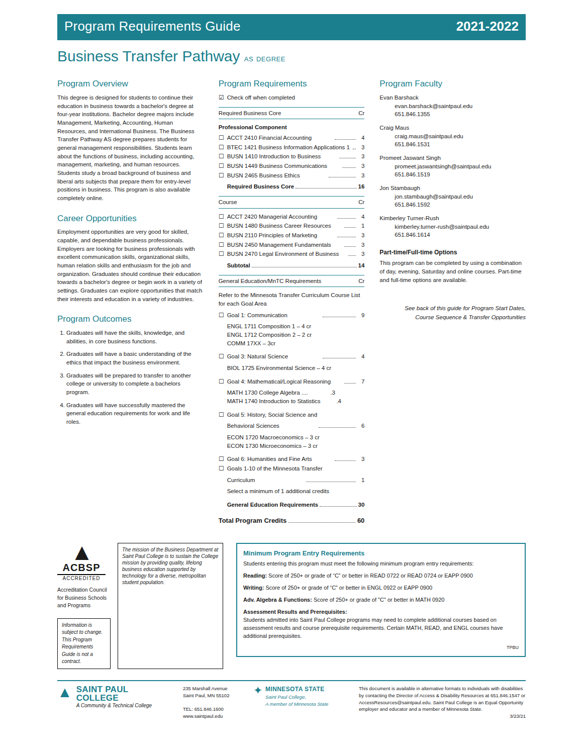Program Requirements Guide
2021-2022
Business Transfer Pathway AS DEGREE
Program Overview
This degree is designed for students to continue their education in business towards a bachelor's degree at four-year institutions. Bachelor degree majors include Management, Marketing, Accounting, Human Resources, and International Business. The Business Transfer Pathway AS degree prepares students for general management responsibilities. Students learn about the functions of business, including accounting, management, marketing, and human resources. Students study a broad background of business and liberal arts subjects that prepare them for entry-level positions in business. This program is also available completely online.
Career Opportunities
Employment opportunities are very good for skilled, capable, and dependable business professionals. Employers are looking for business professionals with excellent communication skills, organizational skills, human relation skills and enthusiasm for the job and organization. Graduates should continue their education towards a bachelor's degree or begin work in a variety of settings. Graduates can explore opportunities that match their interests and education in a variety of industries.
Program Outcomes
Graduates will have the skills, knowledge, and abilities, in core business functions.
Graduates will have a basic understanding of the ethics that impact the business environment.
Graduates will be prepared to transfer to another college or university to complete a bachelors program.
Graduates will have successfully mastered the general education requirements for work and life roles.
Program Requirements
☑Check off when completed
Required Business Core Cr
Professional Component
☐ACCT 2410 Financial Accounting 4
☐BTEC 1421 Business Information Applications 1 3
☐BUSN 1410 Introduction to Business 3
☐BUSN 1449 Business Communications 3
☐BUSN 2465 Business Ethics 3
Required Business Core 16
Course Cr
☐ACCT 2420 Managerial Accounting 4
☐BUSN 1480 Business Career Resources 1
☐BUSN 2110 Principles of Marketing 3
☐BUSN 2450 Management Fundamentals 3
☐BUSN 2470 Legal Environment of Business 3
Subtotal 14
General Education/MnTC Requirements Cr
Refer to the Minnesota Transfer Curriculum Course List for each Goal Area
☐Goal 1: Communication 9
ENGL 1711 Composition 1 – 4 cr
ENGL 1712 Composition 2 – 2 cr
COMM 17XX – 3cr
☐Goal 3: Natural Science 4
BIOL 1725 Environmental Science – 4 cr
☐Goal 4: Mathematical/Logical Reasoning 7
MATH 1730 College Algebra .... .3
MATH 1740 Introduction to Statistics .4
☐Goal 5: History, Social Science and
☐Behavioral Sciences 6
ECON 1720 Macroeconomics – 3 cr
ECON 1730 Microeconomics – 3 cr
☐Goal 6: Humanities and Fine Arts 3
☐Goals 1-10 of the Minnesota Transfer
☐Curriculum 1
Select a minimum of 1 additional credits
General Education Requirements 30
Total Program Credits 60
Program Faculty
Evan Barshack evan.barshack@saintpaul.edu 651.846.1355
Craig Maus craig.maus@saintpaul.edu 651.846.1531
Promeet Jaswant Singh promeet.jaswantsingh@saintpaul.edu 651.846.1519
Jon Stambaugh jon.stambaugh@saintpaul.edu 651.846.1592
Kimberley Turner-Rush kimberley.turner-rush@saintpaul.edu 651.846.1614
Part-time/Full-time Options
This program can be completed by using a combination of day, evening, Saturday and online courses. Part-time and full-time options are available.
See back of this guide for Program Start Dates,
Course Sequence & Transfer Opportunities
▲
ACBSP ACCREDITED
Accreditation Council for Business Schools and Programs
Information is subject to change.
This Program Requirements Guide is not a contract.
The mission of the Business Department at Saint Paul College is to sustain the College mission by providing quality, lifelong business education supported by technology for a diverse, metropolitan student population.
Minimum Program Entry Requirements
Students entering this program must meet the following minimum program entry requirements:
Reading: Score of 250+ or grade of “C” or better in READ 0722 or READ 0724 or EAPP 0900
Writing: Score of 250+ or grade of “C” or better in ENGL 0922 or EAPP 0900
Adv. Algebra & Functions: Score of 250+ or grade of "C" or better in MATH 0920
Assessment Results and Prerequisites:
Students admitted into Saint Paul College programs may need to complete additional courses based on assessment results and course prerequisite requirements. Certain MATH, READ, and ENGL courses have additional prerequisites.
TPBU
▲
SAINT PAUL COLLEGE A Community & Technical College
235 Marshall Avenue
Saint Paul, MN 55102
TEL: 651.846.1600
www.saintpaul.edu
✦
MINNESOTA STATE Saint Paul College, A member of Minnesota State
This document is available in alternative formats to individuals with disabilities by contacting the Director of Access & Disability Resources at 651.846.1547 or AccessResources@saintpaul.edu. Saint Paul College is an Equal Opportunity employer and educator and a member of Minnesota State. 3/23/21